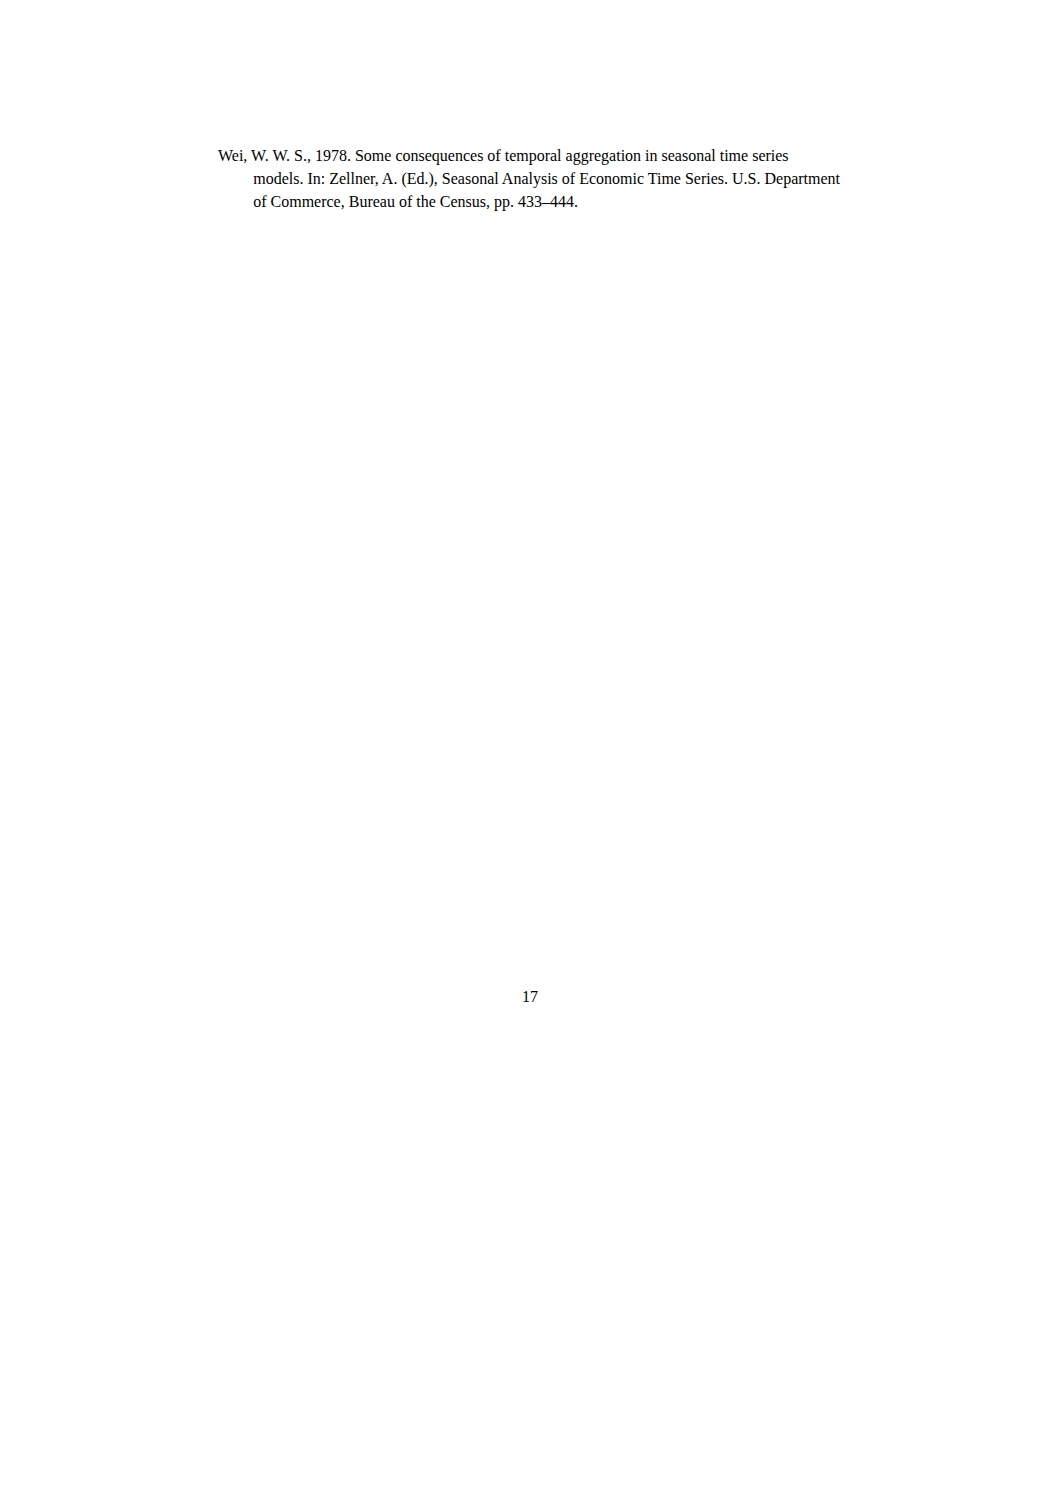Wei, W. W. S., 1978. Some consequences of temporal aggregation in seasonal time series models. In: Zellner, A. (Ed.), Seasonal Analysis of Economic Time Series. U.S. Department of Commerce, Bureau of the Census, pp. 433–444.
17